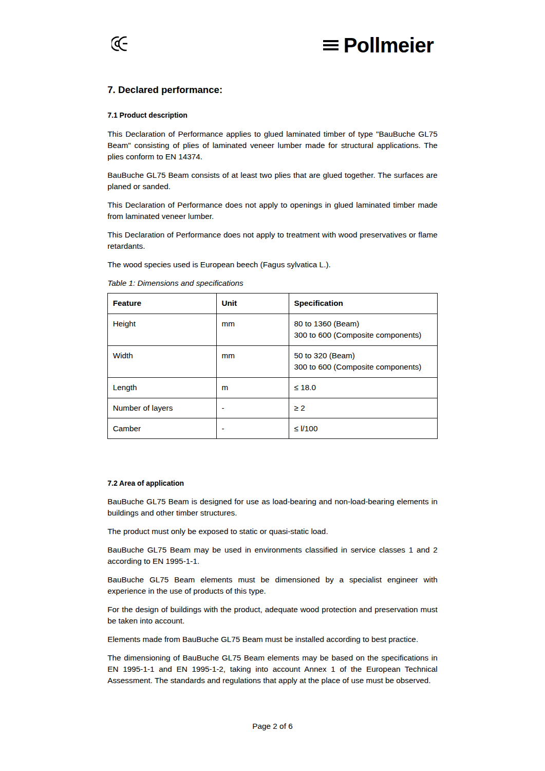Pollmeier
7. Declared performance:
7.1 Product description
This Declaration of Performance applies to glued laminated timber of type "BauBuche GL75 Beam" consisting of plies of laminated veneer lumber made for structural applications. The plies conform to EN 14374.
BauBuche GL75 Beam consists of at least two plies that are glued together. The surfaces are planed or sanded.
This Declaration of Performance does not apply to openings in glued laminated timber made from laminated veneer lumber.
This Declaration of Performance does not apply to treatment with wood preservatives or flame retardants.
The wood species used is European beech (Fagus sylvatica L.).
Table 1: Dimensions and specifications
| Feature | Unit | Specification |
| --- | --- | --- |
| Height | mm | 80 to 1360 (Beam) 300 to 600 (Composite components) |
| Width | mm | 50 to 320 (Beam) 300 to 600 (Composite components) |
| Length | m | ≤ 18.0 |
| Number of layers | - | ≥ 2 |
| Camber | - | ≤ l/100 |
7.2 Area of application
BauBuche GL75 Beam is designed for use as load-bearing and non-load-bearing elements in buildings and other timber structures.
The product must only be exposed to static or quasi-static load.
BauBuche GL75 Beam may be used in environments classified in service classes 1 and 2 according to EN 1995-1-1.
BauBuche GL75 Beam elements must be dimensioned by a specialist engineer with experience in the use of products of this type.
For the design of buildings with the product, adequate wood protection and preservation must be taken into account.
Elements made from BauBuche GL75 Beam must be installed according to best practice.
The dimensioning of BauBuche GL75 Beam elements may be based on the specifications in EN 1995-1-1 and EN 1995-1-2, taking into account Annex 1 of the European Technical Assessment. The standards and regulations that apply at the place of use must be observed.
Page 2 of 6